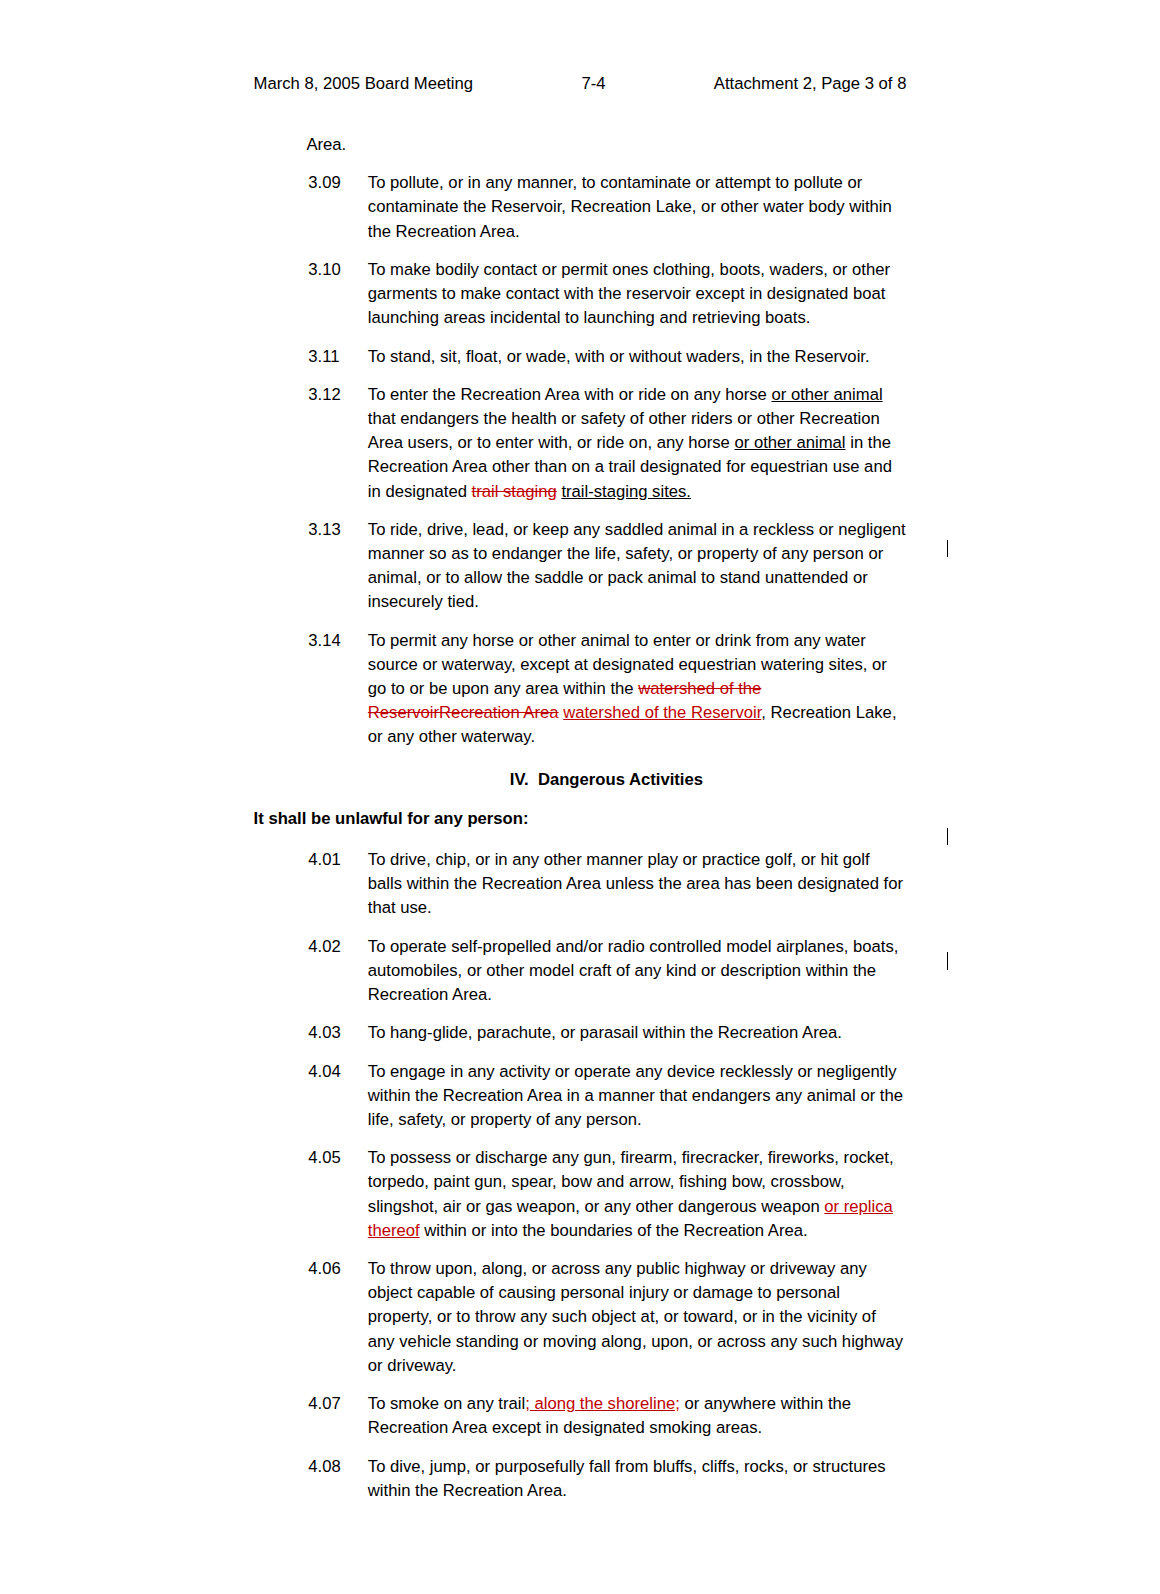March 8, 2005 Board Meeting
7-4
Attachment 2, Page 3 of 8
Area.
3.09
To pollute, or in any manner, to contaminate or attempt to pollute or contaminate the Reservoir, Recreation Lake, or other water body within the Recreation Area.
3.10
To make bodily contact or permit ones clothing, boots, waders, or other garments to make contact with the reservoir except in designated boat launching areas incidental to launching and retrieving boats.
3.11
To stand, sit, float, or wade, with or without waders, in the Reservoir.
3.12
To enter the Recreation Area with or ride on any horse or other animal that endangers the health or safety of other riders or other Recreation Area users, or to enter with, or ride on, any horse or other animal in the Recreation Area other than on a trail designated for equestrian use and in designated trail staging trail-staging sites.
3.13
To ride, drive, lead, or keep any saddled animal in a reckless or negligent manner so as to endanger the life, safety, or property of any person or animal, or to allow the saddle or pack animal to stand unattended or insecurely tied.
3.14
To permit any horse or other animal to enter or drink from any water source or waterway, except at designated equestrian watering sites, or go to or be upon any area within the watershed of the Reservoir Recreation Area watershed of the Reservoir, Recreation Lake, or any other waterway.
IV. Dangerous Activities
It shall be unlawful for any person:
4.01
To drive, chip, or in any other manner play or practice golf, or hit golf balls within the Recreation Area unless the area has been designated for that use.
4.02
To operate self-propelled and/or radio controlled model airplanes, boats, automobiles, or other model craft of any kind or description within the Recreation Area.
4.03
To hang-glide, parachute, or parasail within the Recreation Area.
4.04
To engage in any activity or operate any device recklessly or negligently within the Recreation Area in a manner that endangers any animal or the life, safety, or property of any person.
4.05
To possess or discharge any gun, firearm, firecracker, fireworks, rocket, torpedo, paint gun, spear, bow and arrow, fishing bow, crossbow, slingshot, air or gas weapon, or any other dangerous weapon or replica thereof within or into the boundaries of the Recreation Area.
4.06
To throw upon, along, or across any public highway or driveway any object capable of causing personal injury or damage to personal property, or to throw any such object at, or toward, or in the vicinity of any vehicle standing or moving along, upon, or across any such highway or driveway.
4.07
To smoke on any trail; along the shoreline; or anywhere within the Recreation Area except in designated smoking areas.
4.08
To dive, jump, or purposefully fall from bluffs, cliffs, rocks, or structures within the Recreation Area.